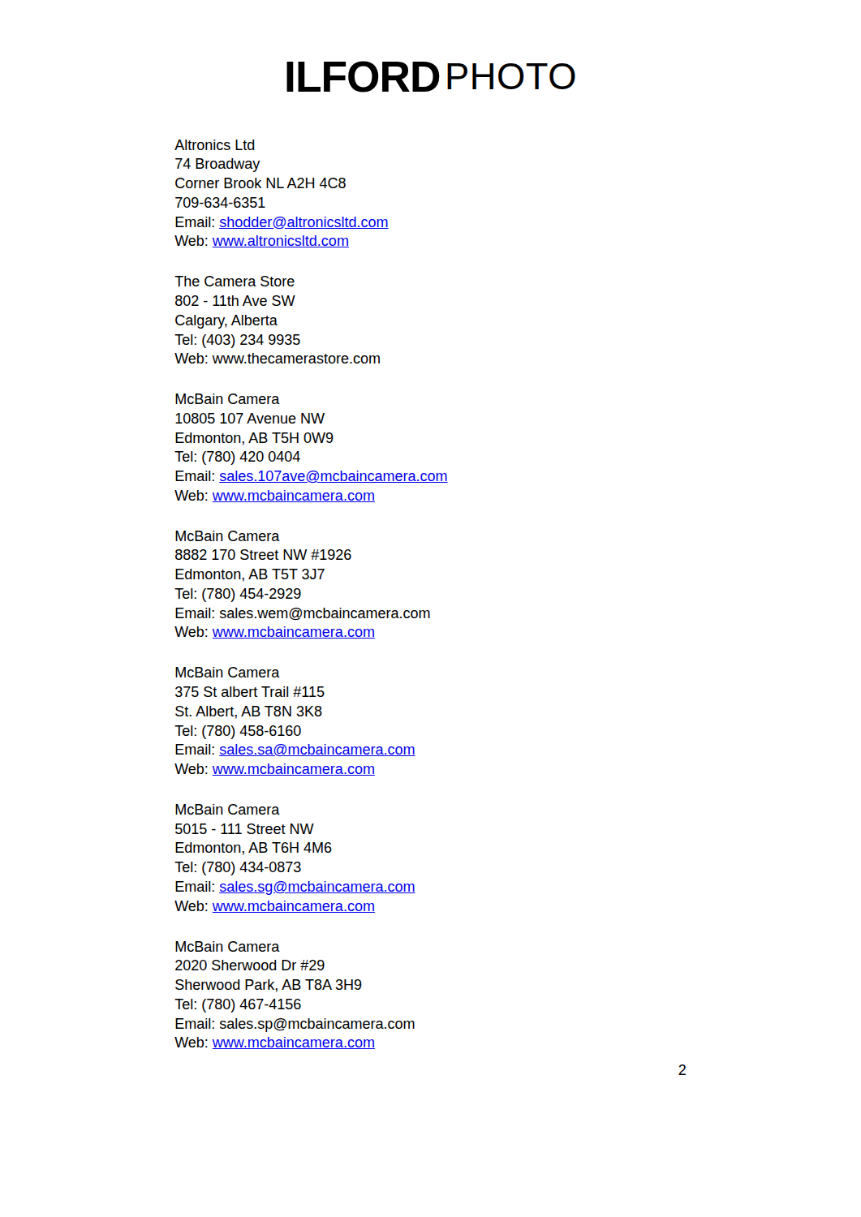ILFORD PHOTO
Altronics Ltd
74 Broadway
Corner Brook NL A2H 4C8
709-634-6351
Email: shodder@altronicsltd.com
Web: www.altronicsltd.com
The Camera Store
802 - 11th Ave SW
Calgary, Alberta
Tel: (403) 234 9935
Web: www.thecamerastore.com
McBain Camera
10805 107 Avenue NW
Edmonton, AB T5H 0W9
Tel: (780) 420 0404
Email: sales.107ave@mcbaincamera.com
Web: www.mcbaincamera.com
McBain Camera
8882 170 Street NW #1926
Edmonton, AB T5T 3J7
Tel: (780) 454-2929
Email: sales.wem@mcbaincamera.com
Web: www.mcbaincamera.com
McBain Camera
375 St albert Trail #115
St. Albert, AB T8N 3K8
Tel: (780) 458-6160
Email: sales.sa@mcbaincamera.com
Web: www.mcbaincamera.com
McBain Camera
5015 - 111 Street NW
Edmonton, AB T6H 4M6
Tel: (780) 434-0873
Email: sales.sg@mcbaincamera.com
Web: www.mcbaincamera.com
McBain Camera
2020 Sherwood Dr #29
Sherwood Park, AB T8A 3H9
Tel: (780) 467-4156
Email: sales.sp@mcbaincamera.com
Web: www.mcbaincamera.com
2